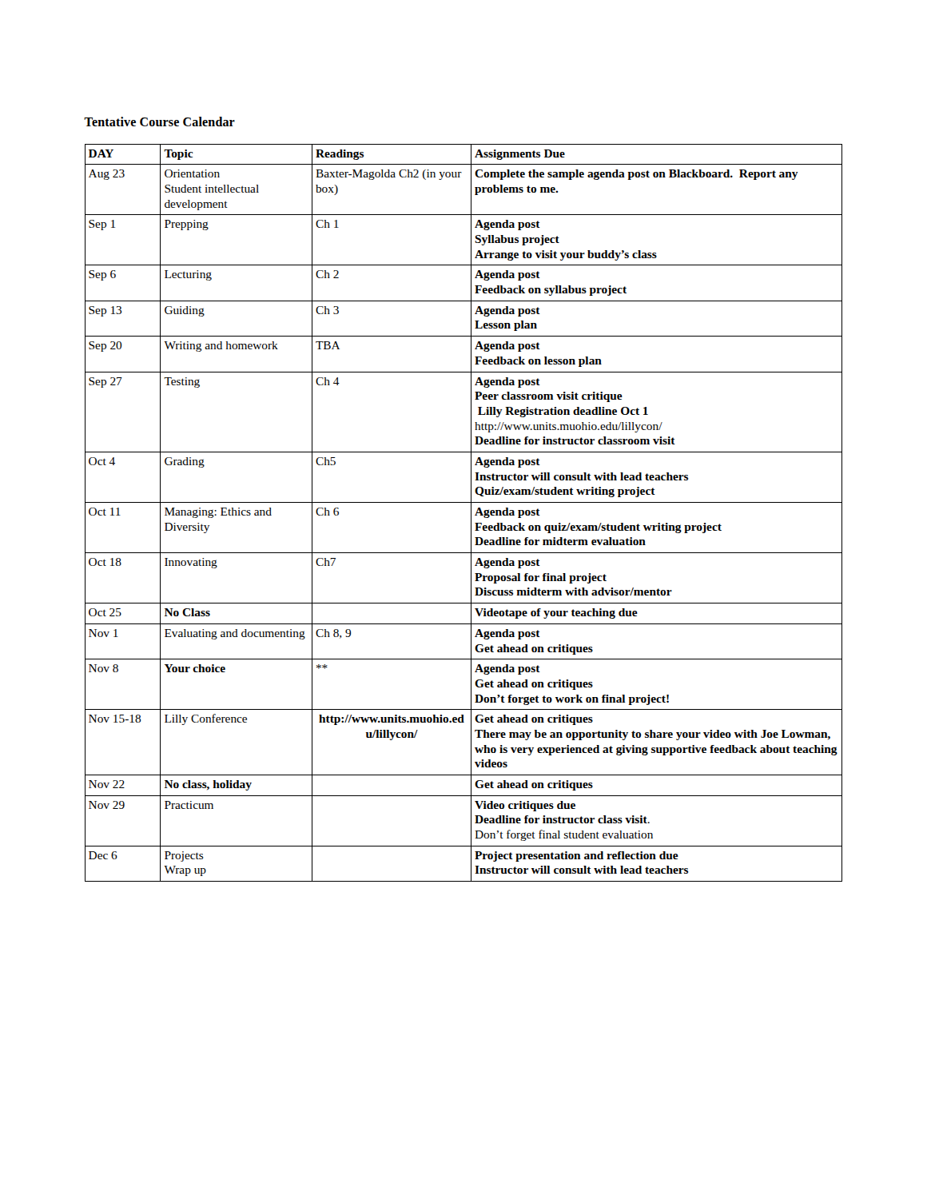Tentative Course Calendar
| DAY | Topic | Readings | Assignments Due |
| --- | --- | --- | --- |
| Aug 23 | Orientation Student intellectual development | Baxter-Magolda Ch2 (in your box) | Complete the sample agenda post on Blackboard. Report any problems to me. |
| Sep 1 | Prepping | Ch 1 | Agenda post Syllabus project Arrange to visit your buddy’s class |
| Sep 6 | Lecturing | Ch 2 | Agenda post Feedback on syllabus project |
| Sep 13 | Guiding | Ch 3 | Agenda post Lesson plan |
| Sep 20 | Writing and homework | TBA | Agenda post Feedback on lesson plan |
| Sep 27 | Testing | Ch 4 | Agenda post Peer classroom visit critique Lilly Registration deadline Oct 1 http://www.units.muohio.edu/lillycon/ Deadline for instructor classroom visit |
| Oct 4 | Grading | Ch5 | Agenda post Instructor will consult with lead teachers Quiz/exam/student writing project |
| Oct 11 | Managing: Ethics and Diversity | Ch 6 | Agenda post Feedback on quiz/exam/student writing project Deadline for midterm evaluation |
| Oct 18 | Innovating | Ch7 | Agenda post Proposal for final project Discuss midterm with advisor/mentor |
| Oct 25 | No Class | | Videotape of your teaching due |
| Nov 1 | Evaluating and documenting | Ch 8, 9 | Agenda post Get ahead on critiques |
| Nov 8 | Your choice | ** | Agenda post Get ahead on critiques Don’t forget to work on final project! |
| Nov 15-18 | Lilly Conference | http://www.units.muohio.edu/lillycon/ | Get ahead on critiques There may be an opportunity to share your video with Joe Lowman, who is very experienced at giving supportive feedback about teaching videos |
| Nov 22 | No class, holiday | | Get ahead on critiques |
| Nov 29 | Practicum | | Video critiques due Deadline for instructor class visit . Don’t forget final student evaluation |
| Dec 6 | Projects Wrap up | | Project presentation and reflection due Instructor will consult with lead teachers |